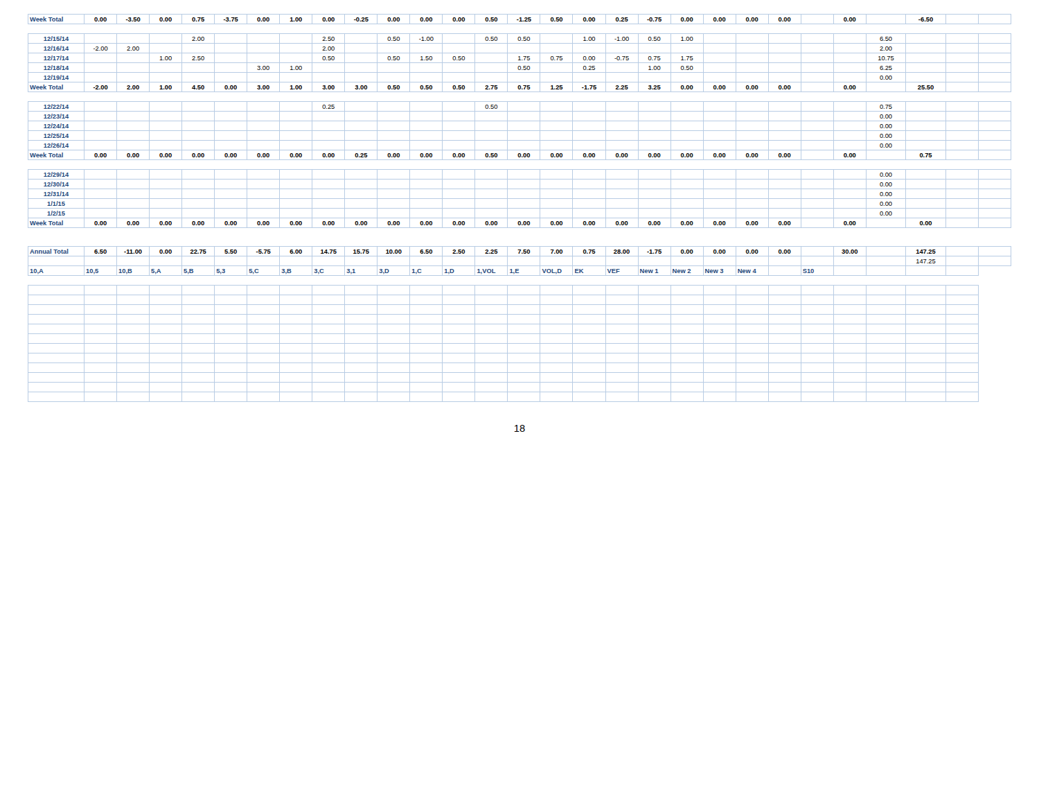| Week Total | 0.00 | -3.50 | 0.00 | 0.75 | -3.75 | 0.00 | 1.00 | 0.00 | -0.25 | 0.00 | 0.00 | 0.00 | 0.50 | -1.25 | 0.50 | 0.00 | 0.25 | -0.75 | 0.00 | 0.00 | 0.00 | 0.00 | | 0.00 | | -6.50 | | |
| 12/15/14 | | | | 2.00 | | | | 2.50 | | 0.50 | -1.00 | | 0.50 | 0.50 | | 1.00 | -1.00 | 0.50 | 1.00 | | | | | | 6.50 | | | |
| 12/16/14 | -2.00 | 2.00 | | | | | | 2.00 | | | | | | | | | | | | | | | | | 2.00 | | | |
| 12/17/14 | | | 1.00 | 2.50 | | | | 0.50 | | 0.50 | 1.50 | 0.50 | | 1.75 | 0.75 | 0.00 | -0.75 | 0.75 | 1.75 | | | | | | 10.75 | | | |
| 12/18/14 | | | | | | 3.00 | 1.00 | | | | | | | 0.50 | | 0.25 | | 1.00 | 0.50 | | | | | | 6.25 | | | |
| 12/19/14 | | | | | | | | | | | | | | | | | | | | | | | | | 0.00 | | | |
| Week Total | -2.00 | 2.00 | 1.00 | 4.50 | 0.00 | 3.00 | 1.00 | 3.00 | 3.00 | 0.50 | 0.50 | 0.50 | 2.75 | 0.75 | 1.25 | -1.75 | 2.25 | 3.25 | 0.00 | 0.00 | 0.00 | 0.00 | | 0.00 | | 25.50 | | |
| 12/22/14 | | | | | | | | 0.25 | | | | | 0.50 | | | | | | | | | | | | 0.75 | | | |
| 12/23/14 | | | | | | | | | | | | | | | | | | | | | | | | | 0.00 | | | |
| 12/24/14 | | | | | | | | | | | | | | | | | | | | | | | | | 0.00 | | | |
| 12/25/14 | | | | | | | | | | | | | | | | | | | | | | | | | 0.00 | | | |
| 12/26/14 | | | | | | | | | | | | | | | | | | | | | | | | | 0.00 | | | |
| Week Total | 0.00 | 0.00 | 0.00 | 0.00 | 0.00 | 0.00 | 0.00 | 0.00 | 0.25 | 0.00 | 0.00 | 0.00 | 0.50 | 0.00 | 0.00 | 0.00 | 0.00 | 0.00 | 0.00 | 0.00 | 0.00 | 0.00 | | 0.00 | | 0.75 | | |
| 12/29/14 | | | | | | | | | | | | | | | | | | | | | | | | | 0.00 | | | |
| 12/30/14 | | | | | | | | | | | | | | | | | | | | | | | | | 0.00 | | | |
| 12/31/14 | | | | | | | | | | | | | | | | | | | | | | | | | 0.00 | | | |
| 1/1/15 | | | | | | | | | | | | | | | | | | | | | | | | | 0.00 | | | |
| 1/2/15 | | | | | | | | | | | | | | | | | | | | | | | | | 0.00 | | | |
| Week Total | 0.00 | 0.00 | 0.00 | 0.00 | 0.00 | 0.00 | 0.00 | 0.00 | 0.00 | 0.00 | 0.00 | 0.00 | 0.00 | 0.00 | 0.00 | 0.00 | 0.00 | 0.00 | 0.00 | 0.00 | 0.00 | 0.00 | | 0.00 | | 0.00 | | |
| Annual Total | 6.50 | -11.00 | 0.00 | 22.75 | 5.50 | -5.75 | 6.00 | 14.75 | 15.75 | 10.00 | 6.50 | 2.50 | 2.25 | 7.50 | 7.00 | 0.75 | 28.00 | -1.75 | 0.00 | 0.00 | 0.00 | 0.00 | | 30.00 | | 147.25 | | |
| | | | | | | | | | | | | | | | | | | | | | | | | | | 147.25 | | |
| 10,A | 10,5 | 10,B | 5,A | 5,B | 5,3 | 5,C | 3,B | 3,C | 3,1 | 3,D | 1,C | 1,D | 1,VOL | 1,E | VOL,D | EK | VEF | New 1 | New 2 | New 3 | New 4 | | S10 | | | | |
18